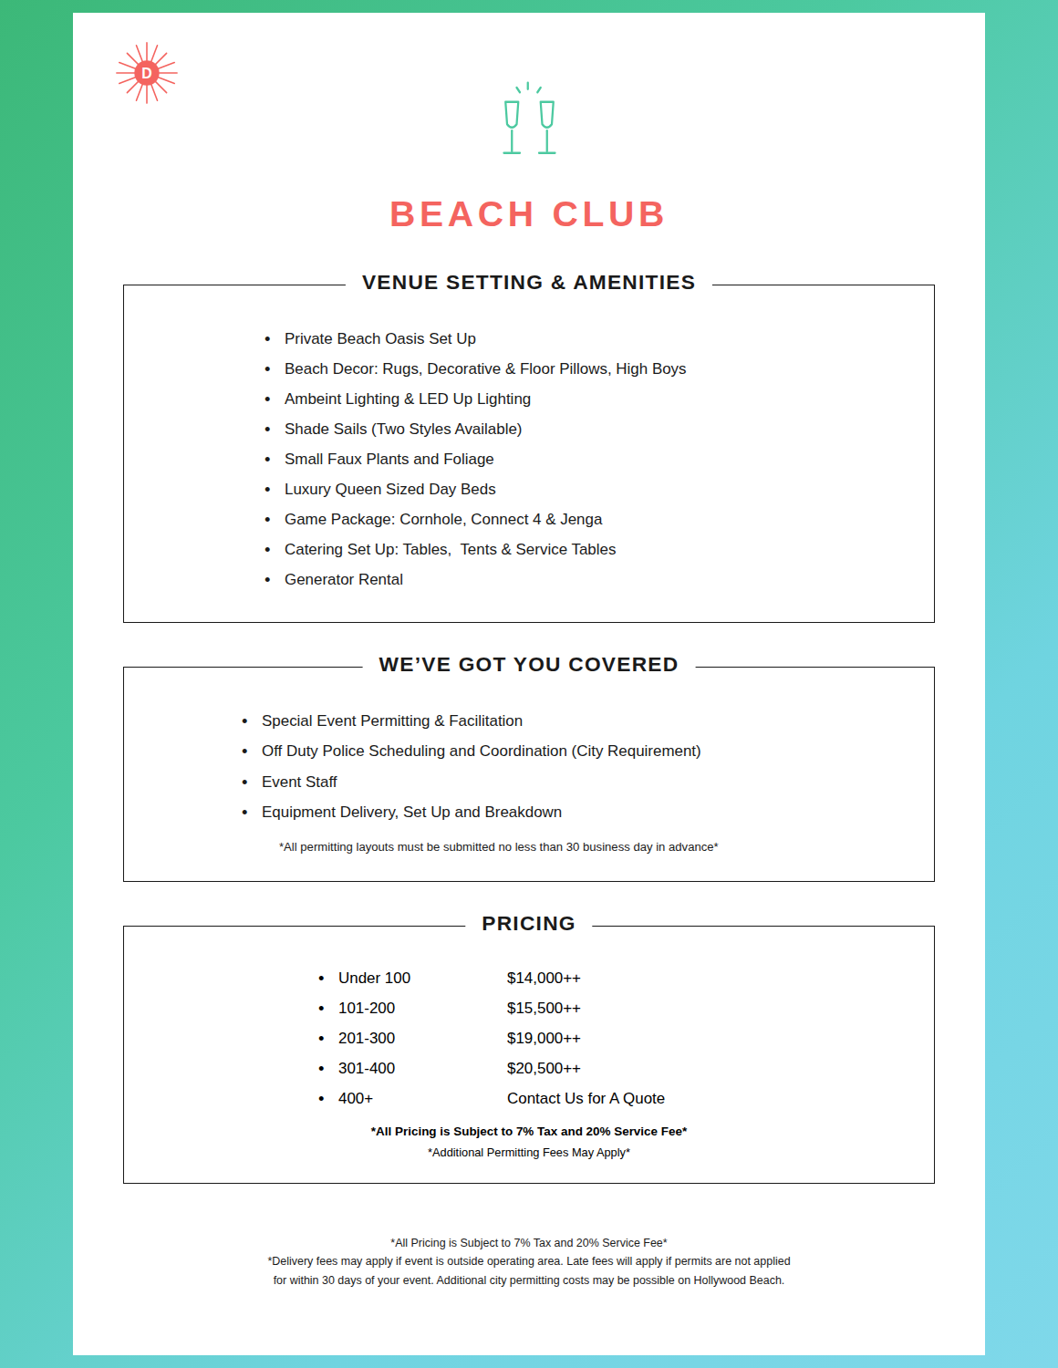D
BEACH CLUB
VENUE SETTING & AMENITIES
Private Beach Oasis Set Up
Beach Decor: Rugs, Decorative & Floor Pillows, High Boys
Ambeint Lighting & LED Up Lighting
Shade Sails (Two Styles Available)
Small Faux Plants and Foliage
Luxury Queen Sized Day Beds
Game Package: Cornhole, Connect 4 & Jenga
Catering Set Up: Tables, Tents & Service Tables
Generator Rental
WE’VE GOT YOU COVERED
Special Event Permitting & Facilitation
Off Duty Police Scheduling and Coordination (City Requirement)
Event Staff
Equipment Delivery, Set Up and Breakdown
*All permitting layouts must be submitted no less than 30 business day in advance*
PRICING
Under 100$14,000++
101-200$15,500++
201-300$19,000++
301-400$20,500++
400+Contact Us for A Quote
*All Pricing is Subject to 7% Tax and 20% Service Fee*
*Additional Permitting Fees May Apply*
*All Pricing is Subject to 7% Tax and 20% Service Fee*
*Delivery fees may apply if event is outside operating area. Late fees will apply if permits are not applied
for within 30 days of your event. Additional city permitting costs may be possible on Hollywood Beach.